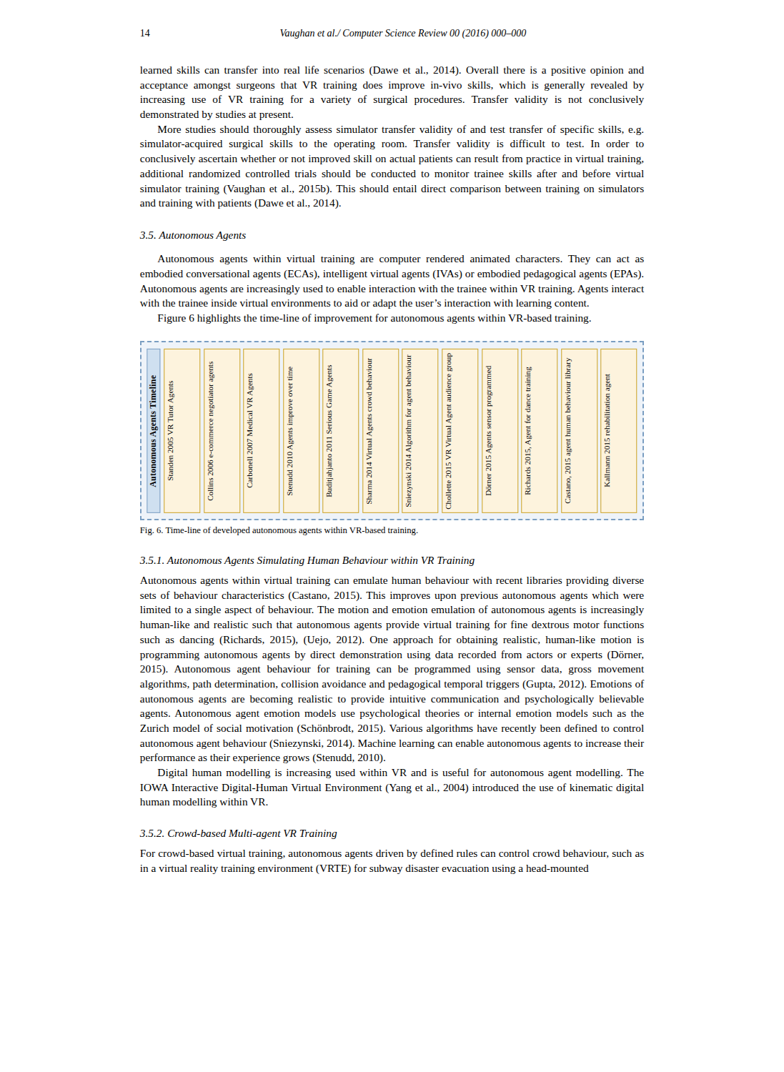14 Vaughan et al./ Computer Science Review 00 (2016) 000–000
learned skills can transfer into real life scenarios (Dawe et al., 2014). Overall there is a positive opinion and acceptance amongst surgeons that VR training does improve in-vivo skills, which is generally revealed by increasing use of VR training for a variety of surgical procedures. Transfer validity is not conclusively demonstrated by studies at present.
More studies should thoroughly assess simulator transfer validity of and test transfer of specific skills, e.g. simulator-acquired surgical skills to the operating room. Transfer validity is difficult to test. In order to conclusively ascertain whether or not improved skill on actual patients can result from practice in virtual training, additional randomized controlled trials should be conducted to monitor trainee skills after and before virtual simulator training (Vaughan et al., 2015b). This should entail direct comparison between training on simulators and training with patients (Dawe et al., 2014).
3.5. Autonomous Agents
Autonomous agents within virtual training are computer rendered animated characters. They can act as embodied conversational agents (ECAs), intelligent virtual agents (IVAs) or embodied pedagogical agents (EPAs). Autonomous agents are increasingly used to enable interaction with the trainee within VR training. Agents interact with the trainee inside virtual environments to aid or adapt the user’s interaction with learning content.
Figure 6 highlights the time-line of improvement for autonomous agents within VR-based training.
Autonomous Agents Timeline
Standen 2005 VR Tutor Agents
Collins 2006 e-commerce negotiator agents
Carbonell 2007 Medical VR Agents
Stenudd 2010 Agents improve over time
Buditjahjanto 2011 Serious Game Agents
Sharma 2014 Virtual Agents crowd behaviour
Sniezynski 2014 Algorithm for agent behaviour
Chollette 2015 VR Virtual Agent audience group
Dörner 2015 Agents sensor programmed
Richards 2015, Agent for dance training
Castano, 2015 agent human behaviour library
Kallmann 2015 rehabilitation agent
Fig. 6. Time-line of developed autonomous agents within VR-based training.
3.5.1. Autonomous Agents Simulating Human Behaviour within VR Training
Autonomous agents within virtual training can emulate human behaviour with recent libraries providing diverse sets of behaviour characteristics (Castano, 2015). This improves upon previous autonomous agents which were limited to a single aspect of behaviour. The motion and emotion emulation of autonomous agents is increasingly human-like and realistic such that autonomous agents provide virtual training for fine dextrous motor functions such as dancing (Richards, 2015), (Uejo, 2012). One approach for obtaining realistic, human-like motion is programming autonomous agents by direct demonstration using data recorded from actors or experts (Dörner, 2015). Autonomous agent behaviour for training can be programmed using sensor data, gross movement algorithms, path determination, collision avoidance and pedagogical temporal triggers (Gupta, 2012). Emotions of autonomous agents are becoming realistic to provide intuitive communication and psychologically believable agents. Autonomous agent emotion models use psychological theories or internal emotion models such as the Zurich model of social motivation (Schönbrodt, 2015). Various algorithms have recently been defined to control autonomous agent behaviour (Sniezynski, 2014). Machine learning can enable autonomous agents to increase their performance as their experience grows (Stenudd, 2010).
Digital human modelling is increasing used within VR and is useful for autonomous agent modelling. The IOWA Interactive Digital-Human Virtual Environment (Yang et al., 2004) introduced the use of kinematic digital human modelling within VR.
3.5.2. Crowd-based Multi-agent VR Training
For crowd-based virtual training, autonomous agents driven by defined rules can control crowd behaviour, such as in a virtual reality training environment (VRTE) for subway disaster evacuation using a head-mounted